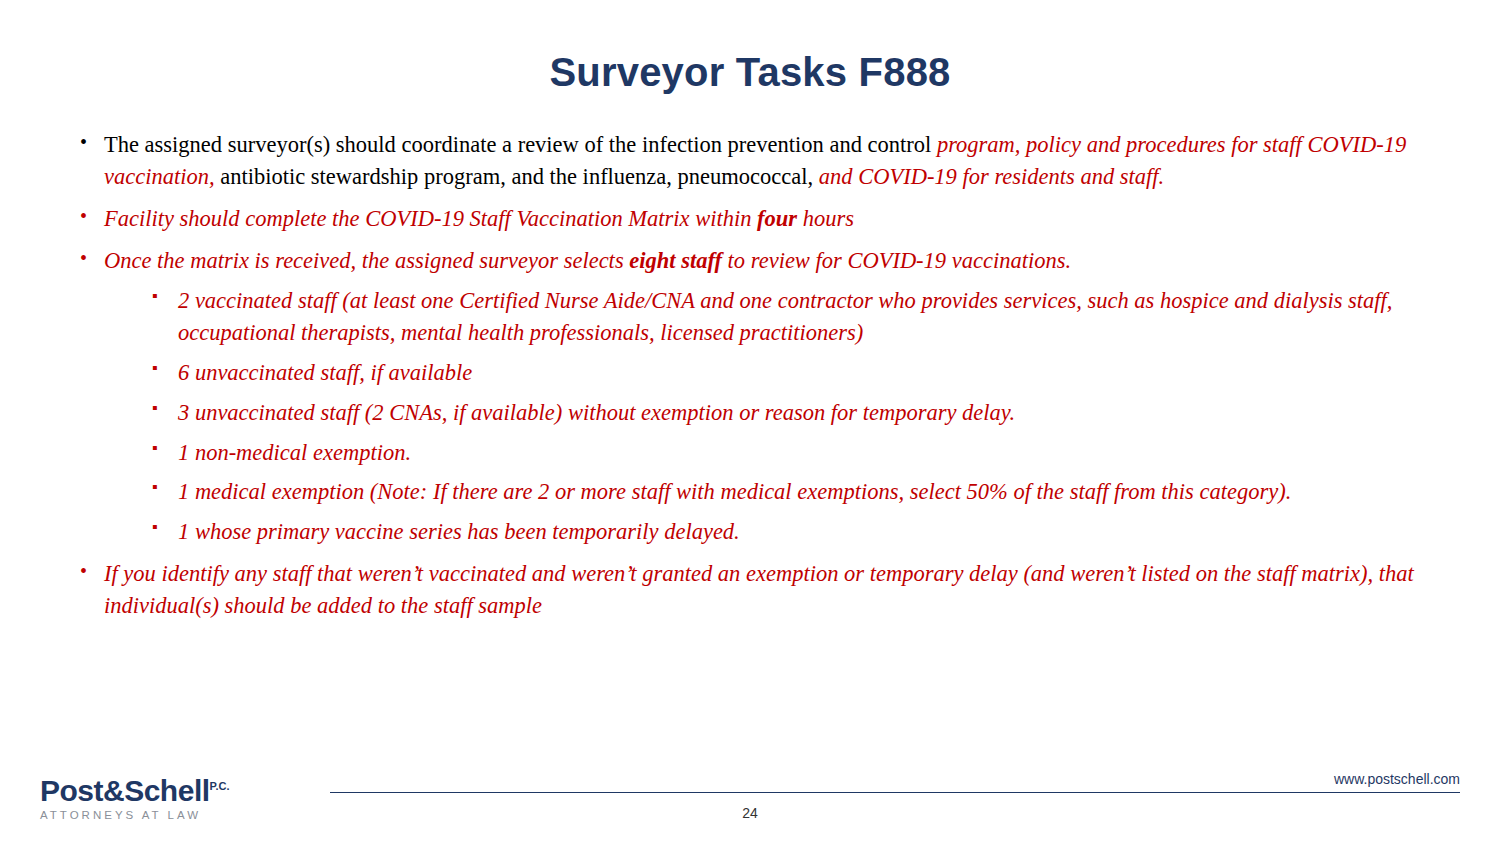Surveyor Tasks F888
The assigned surveyor(s) should coordinate a review of the infection prevention and control program, policy and procedures for staff COVID-19 vaccination, antibiotic stewardship program, and the influenza, pneumococcal, and COVID-19 for residents and staff.
Facility should complete the COVID-19 Staff Vaccination Matrix within four hours
Once the matrix is received, the assigned surveyor selects eight staff to review for COVID-19 vaccinations.
2 vaccinated staff (at least one Certified Nurse Aide/CNA and one contractor who provides services, such as hospice and dialysis staff, occupational therapists, mental health professionals, licensed practitioners)
6 unvaccinated staff, if available
3 unvaccinated staff (2 CNAs, if available) without exemption or reason for temporary delay.
1 non-medical exemption.
1 medical exemption (Note: If there are 2 or more staff with medical exemptions, select 50% of the staff from this category).
1 whose primary vaccine series has been temporarily delayed.
If you identify any staff that weren’t vaccinated and weren’t granted an exemption or temporary delay (and weren’t listed on the staff matrix), that individual(s) should be added to the staff sample
Post&SchellP.C.
ATTORNEYS AT LAW
www.postschell.com
24